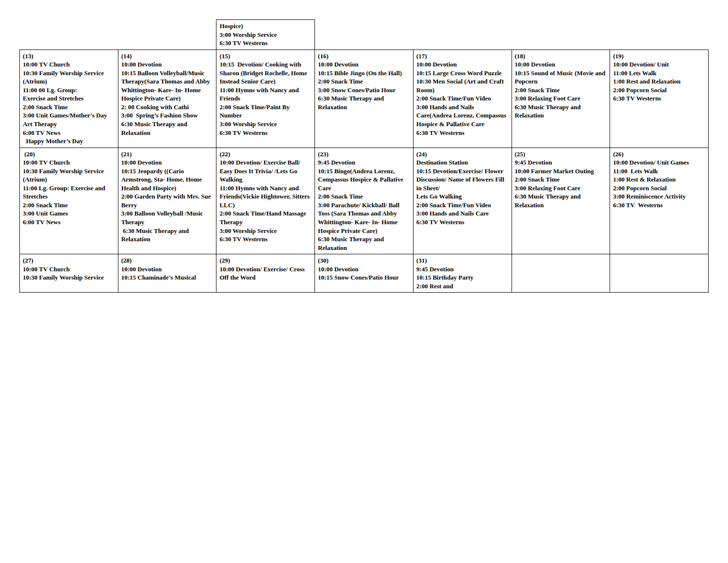| | | Hospice) 3:00 Worship Service 6:30 TV Westerns | | | | |
| (13) 10:00 TV Church 10:30 Family Worship Service (Atrium) 11:00 00 Lg. Group: Exercise and Stretches 2:00 Snack Time 3:00 Unit Games/Mother’s Day Art Therapy 6:00 TV News Happy Mother’s Day | (14) 10:00 Devotion 10:15 Balloon Volleyball/Music Therapy(Sara Thomas and Abby Whittington- Kare- In- Home Hospice Private Care) 2: 00 Cooking with Cathi 3:00 Spring’s Fashion Show 6:30 Music Therapy and Relaxation | (15) 10:15 Devotion/ Cooking with Sharon (Bridget Rochelle, Home Instead Senior Care) 11:00 Hymns with Nancy and Friends 2:00 Snack Time/Paint By Number 3:00 Worship Service 6:30 TV Westerns | (16) 10:00 Devotion 10:15 Bible Jingo (On the Hall) 2:00 Snack Time 3:00 Snow Cones/Patio Hour 6:30 Music Therapy and Relaxation | (17) 10:00 Devotion 10:15 Large Cross Word Puzzle 10:30 Men Social (Art and Craft Room) 2:00 Snack Time/Fun Video 3:00 Hands and Nails Care(Andrea Lorenz, Compassus Hospice & Pallative Care 6:30 TV Westerns | (18) 10:00 Devotion 10:15 Sound of Music (Movie and Popcorn 2:00 Snack Time 3:00 Relaxing Foot Care 6:30 Music Therapy and Relaxation | (19) 10:00 Devotion/ Unit 11:00 Lets Walk 1:00 Rest and Relaxation 2:00 Popcorn Social 6:30 TV Westerns |
| (20) 10:00 TV Church 10:30 Family Worship Service (Atrium) 11:00 Lg. Group: Exercise and Stretches 2:00 Snack Time 3:00 Unit Games 6:00 TV News | (21) 10:00 Devotion 10:15 Jeopardy ((Cario Armstrong, Sta- Home, Home Health and Hospice) 2:00 Garden Party with Mrs. Sue Berry 3:00 Balloon Volleyball /Music Therapy 6:30 Music Therapy and Relaxation | (22) 10:00 Devotion/ Exercise Ball/ Easy Does It Trivia/ /Lets Go Walking 11:00 Hymns with Nancy and Friends(Vickie Hightower, Sitters LLC) 2:00 Snack Time/Hand Massage Therapy 3:00 Worship Service 6:30 TV Westerns | (23) 9:45 Devotion 10:15 Bingo(Andrea Lorenz, Compassus Hospice & Pallative Care 2:00 Snack Time 3:00 Parachute/ Kickball/ Ball Toss (Sara Thomas and Abby Whittington- Kare- In- Home Hospice Private Care) 6:30 Music Therapy and Relaxation | (24) Destination Station 10:15 Devotion/Exercise/ Flower Discussion/ Name of Flowers Fill in Sheet/ Lets Go Walking 2:00 Snack Time/Fun Video 3:00 Hands and Nails Care 6:30 TV Westerns | (25) 9:45 Devotion 10:00 Farmer Market Outing 2:00 Snack Time 3:00 Relaxing Foot Care 6:30 Music Therapy and Relaxation | (26) 10:00 Devotion/ Unit Games 11:00 Lets Walk 1:00 Rest & Relaxation 2:00 Popcorn Social 3:00 Reminiscence Activity 6:30 TV Westerns |
| (27) 10:00 TV Church 10:30 Family Worship Service | (28) 10:00 Devotion 10:15 Chaminade’s Musical | (29) 10:00 Devotion/ Exercise/ Cross Off the Word | (30) 10:00 Devotion 10:15 Snow Cones/Patio Hour | (31) 9:45 Devotion 10:15 Birthday Party 2:00 Rest and | | |